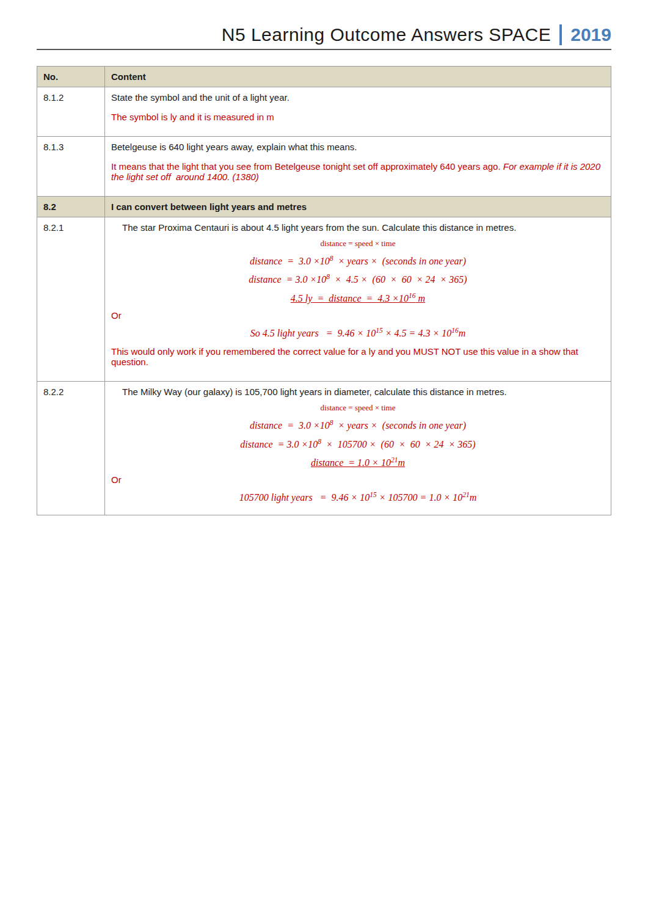N5 Learning Outcome Answers SPACE
2019
| No. | Content |
| --- | --- |
| 8.1.2 | State the symbol and the unit of a light year. The symbol is ly and it is measured in m |
| 8.1.3 | Betelgeuse is 640 light years away, explain what this means. It means that the light that you see from Betelgeuse tonight set off approximately 640 years ago. For example if it is 2020 the light set off around 1400. (1380) |
| 8.2 | I can convert between light years and metres |
| 8.2.1 | The star Proxima Centauri is about 4.5 light years from the sun. Calculate this distance in metres. distance = speed × time distance = 3.0 ×10 8 × years × (seconds in one year) distance = 3.0 ×10 8 × 4.5 × (60 × 60 × 24 × 365) 4.5 ly = distance = 4.3 ×10 16 m Or So 4.5 light years = 9.46 × 10 15 × 4.5 = 4.3 × 10 16 m This would only work if you remembered the correct value for a ly and you MUST NOT use this value in a show that question. |
| 8.2.2 | The Milky Way (our galaxy) is 105,700 light years in diameter, calculate this distance in metres. distance = speed × time distance = 3.0 ×10 8 × years × (seconds in one year) distance = 3.0 ×10 8 × 105700 × (60 × 60 × 24 × 365) distance = 1.0 × 10 21 m Or 105700 light years = 9.46 × 10 15 × 105700 = 1.0 × 10 21 m |